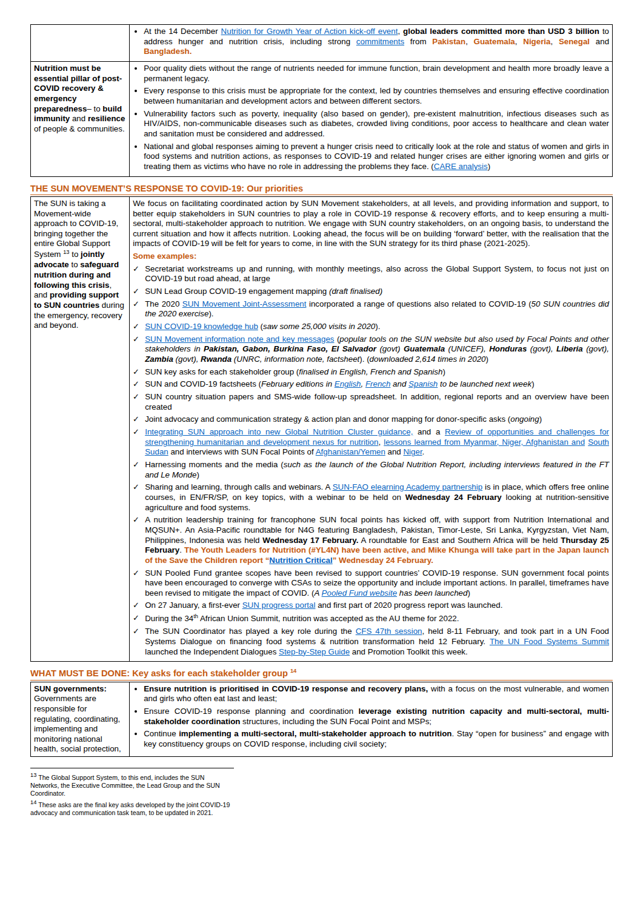| | At the 14 December Nutrition for Growth Year of Action kick-off event , global leaders committed more than USD 3 billion to address hunger and nutrition crisis, including strong commitments from Pakistan , Guatemala , Nigeria , Senegal and Bangladesh. |
| Nutrition must be essential pillar of post-COVID recovery & emergency preparedness – to build immunity and resilience of people & communities. | Poor quality diets without the range of nutrients needed for immune function, brain development and health more broadly leave a permanent legacy. Every response to this crisis must be appropriate for the context, led by countries themselves and ensuring effective coordination between humanitarian and development actors and between different sectors. Vulnerability factors such as poverty, inequality (also based on gender), pre-existent malnutrition, infectious diseases such as HIV/AIDS, non-communicable diseases such as diabetes, crowded living conditions, poor access to healthcare and clean water and sanitation must be considered and addressed. National and global responses aiming to prevent a hunger crisis need to critically look at the role and status of women and girls in food systems and nutrition actions, as responses to COVID-19 and related hunger crises are either ignoring women and girls or treating them as victims who have no role in addressing the problems they face. ( CARE analysis ) |
THE SUN MOVEMENT’S RESPONSE TO COVID-19: Our priorities
| The SUN is taking a Movement-wide approach to COVID-19, bringing together the entire Global Support System 13 to jointly advocate to safeguard nutrition during and following this crisis , and providing support to SUN countries during the emergency, recovery and beyond. | We focus on facilitating coordinated action by SUN Movement stakeholders, at all levels, and providing information and support, to better equip stakeholders in SUN countries to play a role in COVID-19 response & recovery efforts, and to keep ensuring a multi-sectoral, multi-stakeholder approach to nutrition. We engage with SUN country stakeholders, on an ongoing basis, to understand the current situation and how it affects nutrition. Looking ahead, the focus will be on building ‘forward’ better, with the realisation that the impacts of COVID-19 will be felt for years to come, in line with the SUN strategy for its third phase (2021-2025). Some examples: Secretariat workstreams up and running, with monthly meetings, also across the Global Support System, to focus not just on COVID-19 but road ahead, at large SUN Lead Group COVID-19 engagement mapping (draft finalised) The 2020 SUN Movement Joint-Assessment incorporated a range of questions also related to COVID-19 ( 50 SUN countries did the 2020 exercise ). SUN COVID-19 knowledge hub ( saw some 25,000 visits in 2020 ). SUN Movement information note and key messages ( popular tools on the SUN website but also used by Focal Points and other stakeholders in Pakistan, Gabon, Burkina Faso, El Salvador (govt) Guatemala (UNICEF), Honduras (govt), Liberia (govt), Zambia (govt), Rwanda (UNRC, information note, factsheet ). ( downloaded 2,614 times in 2020 ) SUN key asks for each stakeholder group ( finalised in English, French and Spanish ) SUN and COVID-19 factsheets ( February editions in English , French and Spanish to be launched next week ) SUN country situation papers and SMS-wide follow-up spreadsheet. In addition, regional reports and an overview have been created Joint advocacy and communication strategy & action plan and donor mapping for donor-specific asks ( ongoing ) Integrating SUN approach into new Global Nutrition Cluster guidance, and a Review of opportunities and challenges for strengthening humanitarian and development nexus for nutrition , lessons learned from Myanmar, Niger, Afghanistan and South Sudan and interviews with SUN Focal Points of Afghanistan/Yemen and Niger . Harnessing moments and the media ( such as the launch of the Global Nutrition Report, including interviews featured in the FT and Le Monde ) Sharing and learning, through calls and webinars. A SUN-FAO elearning Academy partnership is in place, which offers free online courses, in EN/FR/SP, on key topics, with a webinar to be held on Wednesday 24 February looking at nutrition-sensitive agriculture and food systems. A nutrition leadership training for francophone SUN focal points has kicked off, with support from Nutrition International and MQSUN+. An Asia-Pacific roundtable for N4G featuring Bangladesh, Pakistan, Timor-Leste, Sri Lanka, Kyrgyzstan, Viet Nam, Philippines, Indonesia was held Wednesday 17 February. A roundtable for East and Southern Africa will be held Thursday 25 February . The Youth Leaders for Nutrition (#YL4N) have been active, and Mike Khunga will take part in the Japan launch of the Save the Children report “ Nutrition Critical ” Wednesday 24 February. SUN Pooled Fund grantee scopes have been revised to support countries’ COVID-19 response. SUN government focal points have been encouraged to converge with CSAs to seize the opportunity and include important actions. In parallel, timeframes have been revised to mitigate the impact of COVID. ( A Pooled Fund website has been launched ) On 27 January, a first-ever SUN progress portal and first part of 2020 progress report was launched. During the 34 th African Union Summit, nutrition was accepted as the AU theme for 2022. The SUN Coordinator has played a key role during the CFS 47th session , held 8-11 February, and took part in a UN Food Systems Dialogue on financing food systems & nutrition transformation held 12 February. The UN Food Systems Summit launched the Independent Dialogues Step-by-Step Guide and Promotion Toolkit this week. |
WHAT MUST BE DONE: Key asks for each stakeholder group 14
| SUN governments: Governments are responsible for regulating, coordinating, implementing and monitoring national health, social protection, | Ensure nutrition is prioritised in COVID-19 response and recovery plans, with a focus on the most vulnerable, and women and girls who often eat last and least; Ensure COVID-19 response planning and coordination leverage existing nutrition capacity and multi-sectoral, multi-stakeholder coordination structures, including the SUN Focal Point and MSPs; Continue implementing a multi-sectoral, multi-stakeholder approach to nutrition . Stay “open for business” and engage with key constituency groups on COVID response, including civil society; |
13 The Global Support System, to this end, includes the SUN Networks, the Executive Committee, the Lead Group and the SUN Coordinator.
14 These asks are the final key asks developed by the joint COVID-19 advocacy and communication task team, to be updated in 2021.